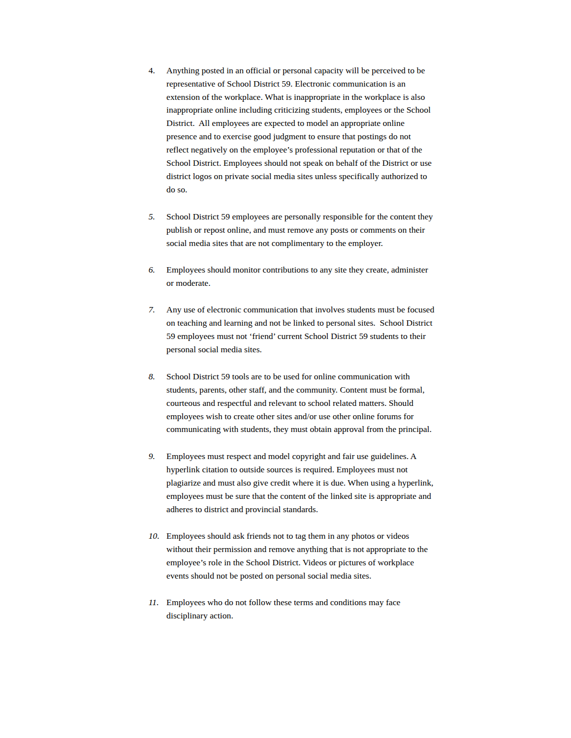4. Anything posted in an official or personal capacity will be perceived to be representative of School District 59. Electronic communication is an extension of the workplace. What is inappropriate in the workplace is also inappropriate online including criticizing students, employees or the School District. All employees are expected to model an appropriate online presence and to exercise good judgment to ensure that postings do not reflect negatively on the employee’s professional reputation or that of the School District. Employees should not speak on behalf of the District or use district logos on private social media sites unless specifically authorized to do so.
5. School District 59 employees are personally responsible for the content they publish or repost online, and must remove any posts or comments on their social media sites that are not complimentary to the employer.
6. Employees should monitor contributions to any site they create, administer or moderate.
7. Any use of electronic communication that involves students must be focused on teaching and learning and not be linked to personal sites. School District 59 employees must not ‘friend’ current School District 59 students to their personal social media sites.
8. School District 59 tools are to be used for online communication with students, parents, other staff, and the community. Content must be formal, courteous and respectful and relevant to school related matters. Should employees wish to create other sites and/or use other online forums for communicating with students, they must obtain approval from the principal.
9. Employees must respect and model copyright and fair use guidelines. A hyperlink citation to outside sources is required. Employees must not plagiarize and must also give credit where it is due. When using a hyperlink, employees must be sure that the content of the linked site is appropriate and adheres to district and provincial standards.
10. Employees should ask friends not to tag them in any photos or videos without their permission and remove anything that is not appropriate to the employee’s role in the School District. Videos or pictures of workplace events should not be posted on personal social media sites.
11. Employees who do not follow these terms and conditions may face disciplinary action.